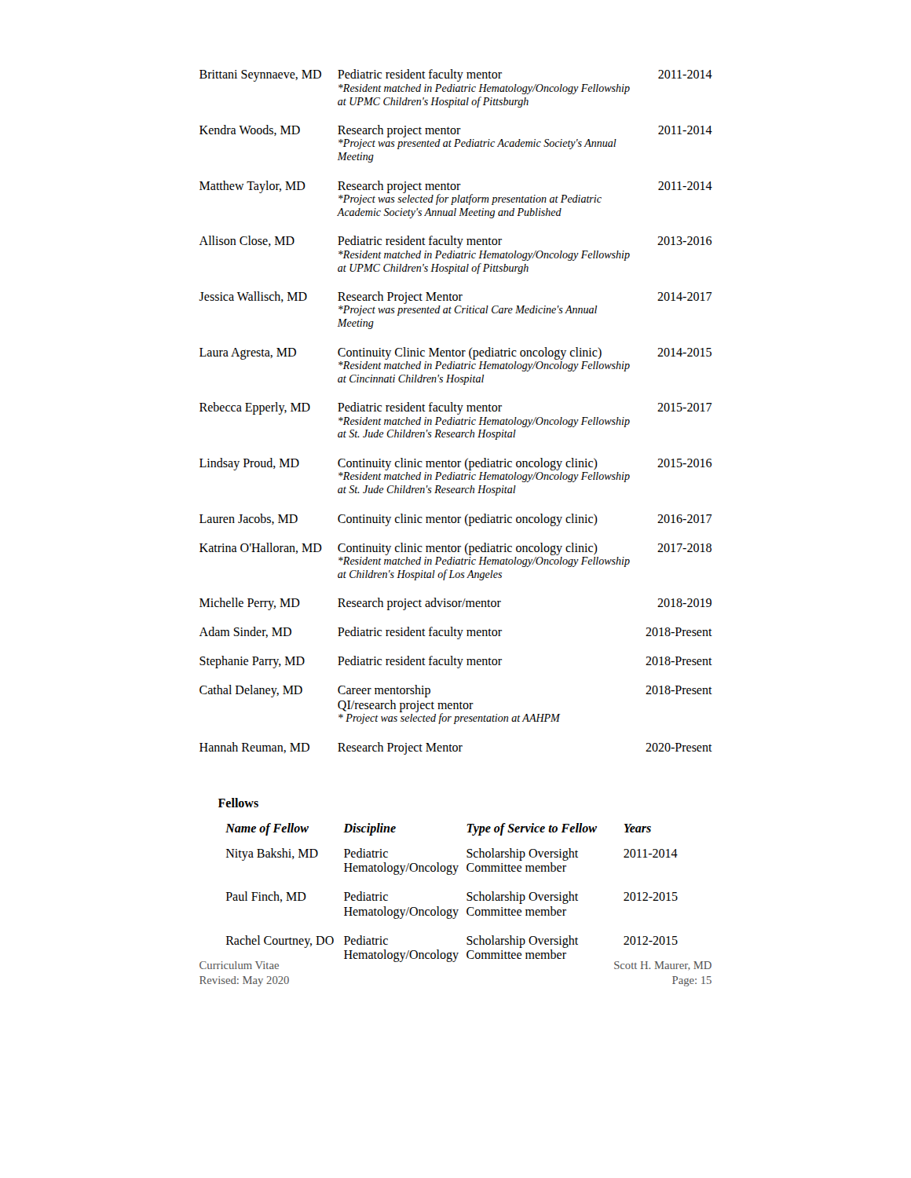| Brittani Seynnaeve, MD | Pediatric resident faculty mentor *Resident matched in Pediatric Hematology/Oncology Fellowship at UPMC Children's Hospital of Pittsburgh | 2011-2014 |
| Kendra Woods, MD | Research project mentor *Project was presented at Pediatric Academic Society's Annual Meeting | 2011-2014 |
| Matthew Taylor, MD | Research project mentor *Project was selected for platform presentation at Pediatric Academic Society's Annual Meeting and Published | 2011-2014 |
| Allison Close, MD | Pediatric resident faculty mentor *Resident matched in Pediatric Hematology/Oncology Fellowship at UPMC Children's Hospital of Pittsburgh | 2013-2016 |
| Jessica Wallisch, MD | Research Project Mentor *Project was presented at Critical Care Medicine's Annual Meeting | 2014-2017 |
| Laura Agresta, MD | Continuity Clinic Mentor (pediatric oncology clinic) *Resident matched in Pediatric Hematology/Oncology Fellowship at Cincinnati Children's Hospital | 2014-2015 |
| Rebecca Epperly, MD | Pediatric resident faculty mentor *Resident matched in Pediatric Hematology/Oncology Fellowship at St. Jude Children's Research Hospital | 2015-2017 |
| Lindsay Proud, MD | Continuity clinic mentor (pediatric oncology clinic) *Resident matched in Pediatric Hematology/Oncology Fellowship at St. Jude Children's Research Hospital | 2015-2016 |
| Lauren Jacobs, MD | Continuity clinic mentor (pediatric oncology clinic) | 2016-2017 |
| Katrina O'Halloran, MD | Continuity clinic mentor (pediatric oncology clinic) *Resident matched in Pediatric Hematology/Oncology Fellowship at Children's Hospital of Los Angeles | 2017-2018 |
| Michelle Perry, MD | Research project advisor/mentor | 2018-2019 |
| Adam Sinder, MD | Pediatric resident faculty mentor | 2018-Present |
| Stephanie Parry, MD | Pediatric resident faculty mentor | 2018-Present |
| Cathal Delaney, MD | Career mentorship QI/research project mentor * Project was selected for presentation at AAHPM | 2018-Present |
| Hannah Reuman, MD | Research Project Mentor | 2020-Present |
Fellows
| Name of Fellow | Discipline | Type of Service to Fellow | Years |
| --- | --- | --- | --- |
| Nitya Bakshi, MD | Pediatric Hematology/Oncology | Scholarship Oversight Committee member | 2011-2014 |
| Paul Finch, MD | Pediatric Hematology/Oncology | Scholarship Oversight Committee member | 2012-2015 |
| Rachel Courtney, DO | Pediatric Hematology/Oncology | Scholarship Oversight Committee member | 2012-2015 |
Curriculum Vitae
Revised: May 2020
Scott H. Maurer, MD
Page: 15